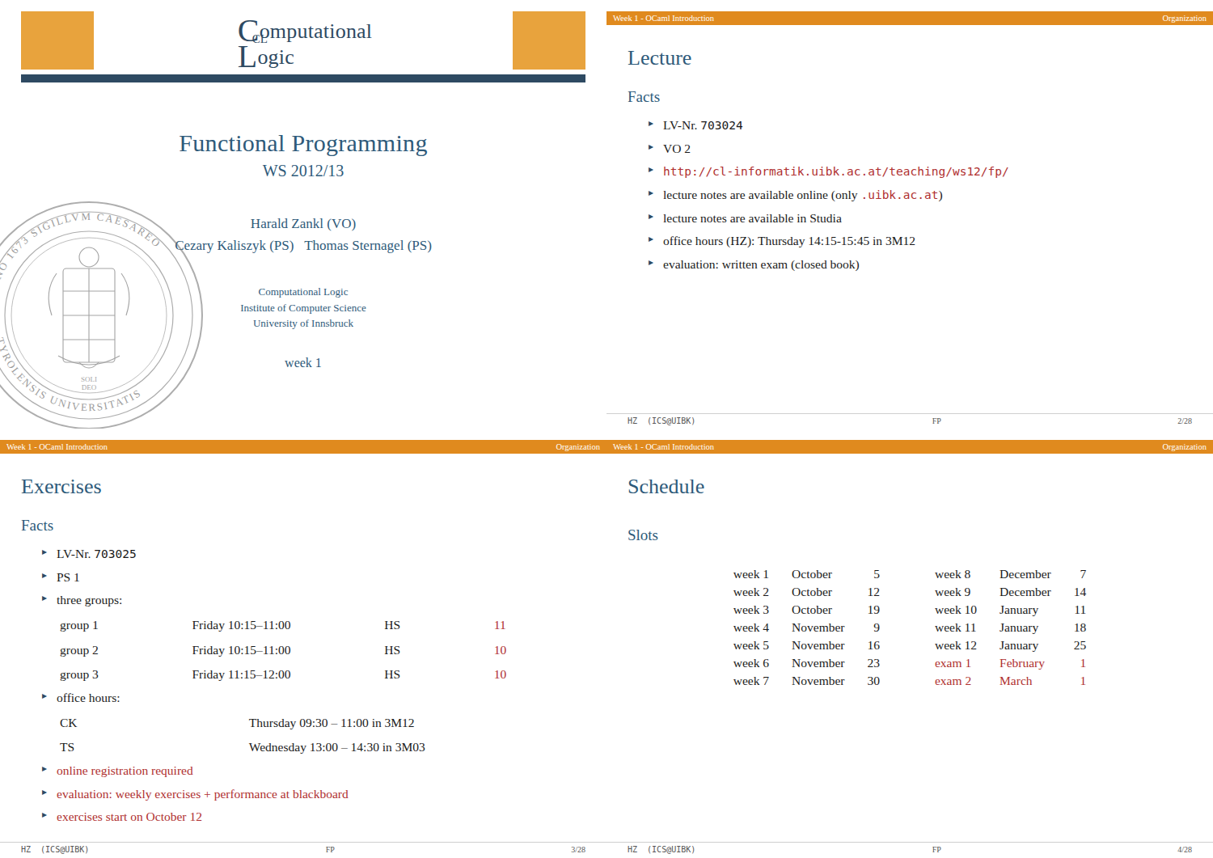Computational
Logic
CL
Functional Programming
WS 2012/13
Harald Zankl (VO)
Cezary Kaliszyk (PS) Thomas Sternagel (PS)
Computational Logic
Institute of Computer Science
University of Innsbruck
week 1
ANNO 1673 SIGILLVM CAESAREO TYROLENSIS UNIVERSITATIS SOLI DEO
Week 1 - OCaml Introduction Organization
Lecture
Facts
LV-Nr. 703024
VO 2
http://cl-informatik.uibk.ac.at/teaching/ws12/fp/
lecture notes are available online (only .uibk.ac.at)
lecture notes are available in Studia
office hours (HZ): Thursday 14:15-15:45 in 3M12
evaluation: written exam (closed book)
HZ (ICS@UIBK) FP 2/28
Week 1 - OCaml Introduction Organization
Exercises
Facts
LV-Nr. 703025
PS 1
three groups:
group 1 Friday 10:15–11:00 HS 11 group 2 Friday 10:15–11:00 HS 10 group 3 Friday 11:15–12:00 HS 10
office hours:
CK Thursday 09:30 – 11:00 in 3M12 TS Wednesday 13:00 – 14:30 in 3M03
online registration required
evaluation: weekly exercises + performance at blackboard
exercises start on October 12
HZ (ICS@UIBK) FP 3/28
Week 1 - OCaml Introduction Organization
Schedule
Slots
| week 1 | October | 5 | | week 8 | December | 7 |
| week 2 | October | 12 | | week 9 | December | 14 |
| week 3 | October | 19 | | week 10 | January | 11 |
| week 4 | November | 9 | | week 11 | January | 18 |
| week 5 | November | 16 | | week 12 | January | 25 |
| week 6 | November | 23 | | exam 1 | February | 1 |
| week 7 | November | 30 | | exam 2 | March | 1 |
HZ (ICS@UIBK) FP 4/28